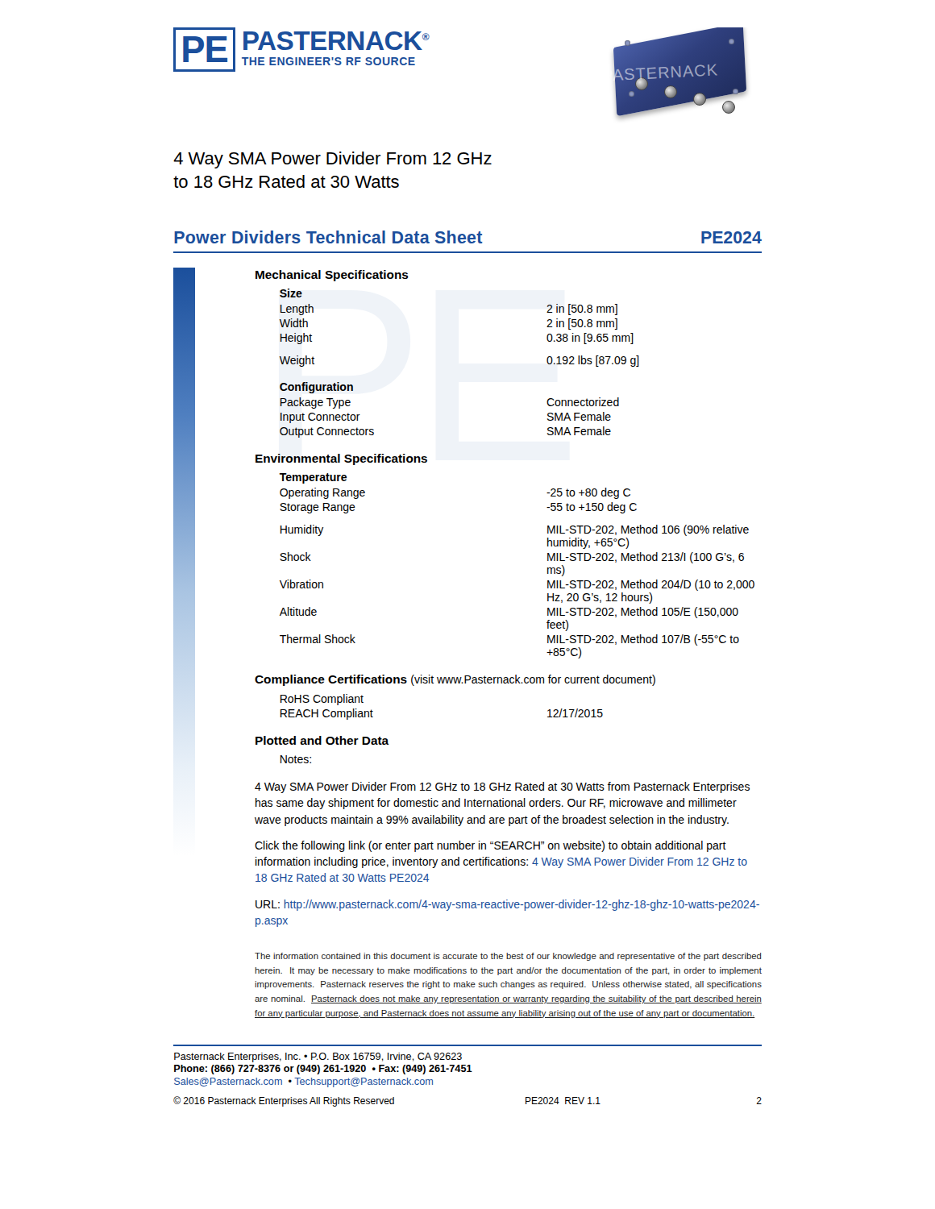PE
PASTERNACK®
THE ENGINEER'S RF SOURCE
PASTERNACK
4 Way SMA Power Divider From 12 GHz
to 18 GHz Rated at 30 Watts
Power Dividers Technical Data Sheet
PE2024
PE
Mechanical Specifications
Size
| Length | 2 in [50.8 mm] |
| Width | 2 in [50.8 mm] |
| Height | 0.38 in [9.65 mm] |
| Weight | 0.192 lbs [87.09 g] |
Configuration
| Package Type | Connectorized |
| Input Connector | SMA Female |
| Output Connectors | SMA Female |
Environmental Specifications
Temperature
| Operating Range | -25 to +80 deg C |
| Storage Range | -55 to +150 deg C |
| Humidity | MIL-STD-202, Method 106 (90% relative humidity, +65°C) |
| Shock | MIL-STD-202, Method 213/I (100 G’s, 6 ms) |
| Vibration | MIL-STD-202, Method 204/D (10 to 2,000 Hz, 20 G’s, 12 hours) |
| Altitude | MIL-STD-202, Method 105/E (150,000 feet) |
| Thermal Shock | MIL-STD-202, Method 107/B (-55°C to +85°C) |
Compliance Certifications (visit www.Pasternack.com for current document)
| RoHS Compliant | |
| REACH Compliant | 12/17/2015 |
Plotted and Other Data
Notes:
4 Way SMA Power Divider From 12 GHz to 18 GHz Rated at 30 Watts from Pasternack Enterprises has same day shipment for domestic and International orders. Our RF, microwave and millimeter wave products maintain a 99% availability and are part of the broadest selection in the industry.
Click the following link (or enter part number in “SEARCH” on website) to obtain additional part information including price, inventory and certifications: 4 Way SMA Power Divider From 12 GHz to 18 GHz Rated at 30 Watts PE2024
URL: http://www.pasternack.com/4-way-sma-reactive-power-divider-12-ghz-18-ghz-10-watts-pe2024-p.aspx
The information contained in this document is accurate to the best of our knowledge and representative of the part described herein. It may be necessary to make modifications to the part and/or the documentation of the part, in order to implement improvements. Pasternack reserves the right to make such changes as required. Unless otherwise stated, all specifications are nominal. Pasternack does not make any representation or warranty regarding the suitability of the part described herein for any particular purpose, and Pasternack does not assume any liability arising out of the use of any part or documentation.
Pasternack Enterprises, Inc. • P.O. Box 16759, Irvine, CA 92623
Phone: (866) 727-8376 or (949) 261-1920 • Fax: (949) 261-7451
Sales@Pasternack.com • Techsupport@Pasternack.com
© 2016 Pasternack Enterprises All Rights Reserved
PE2024 REV 1.1
2